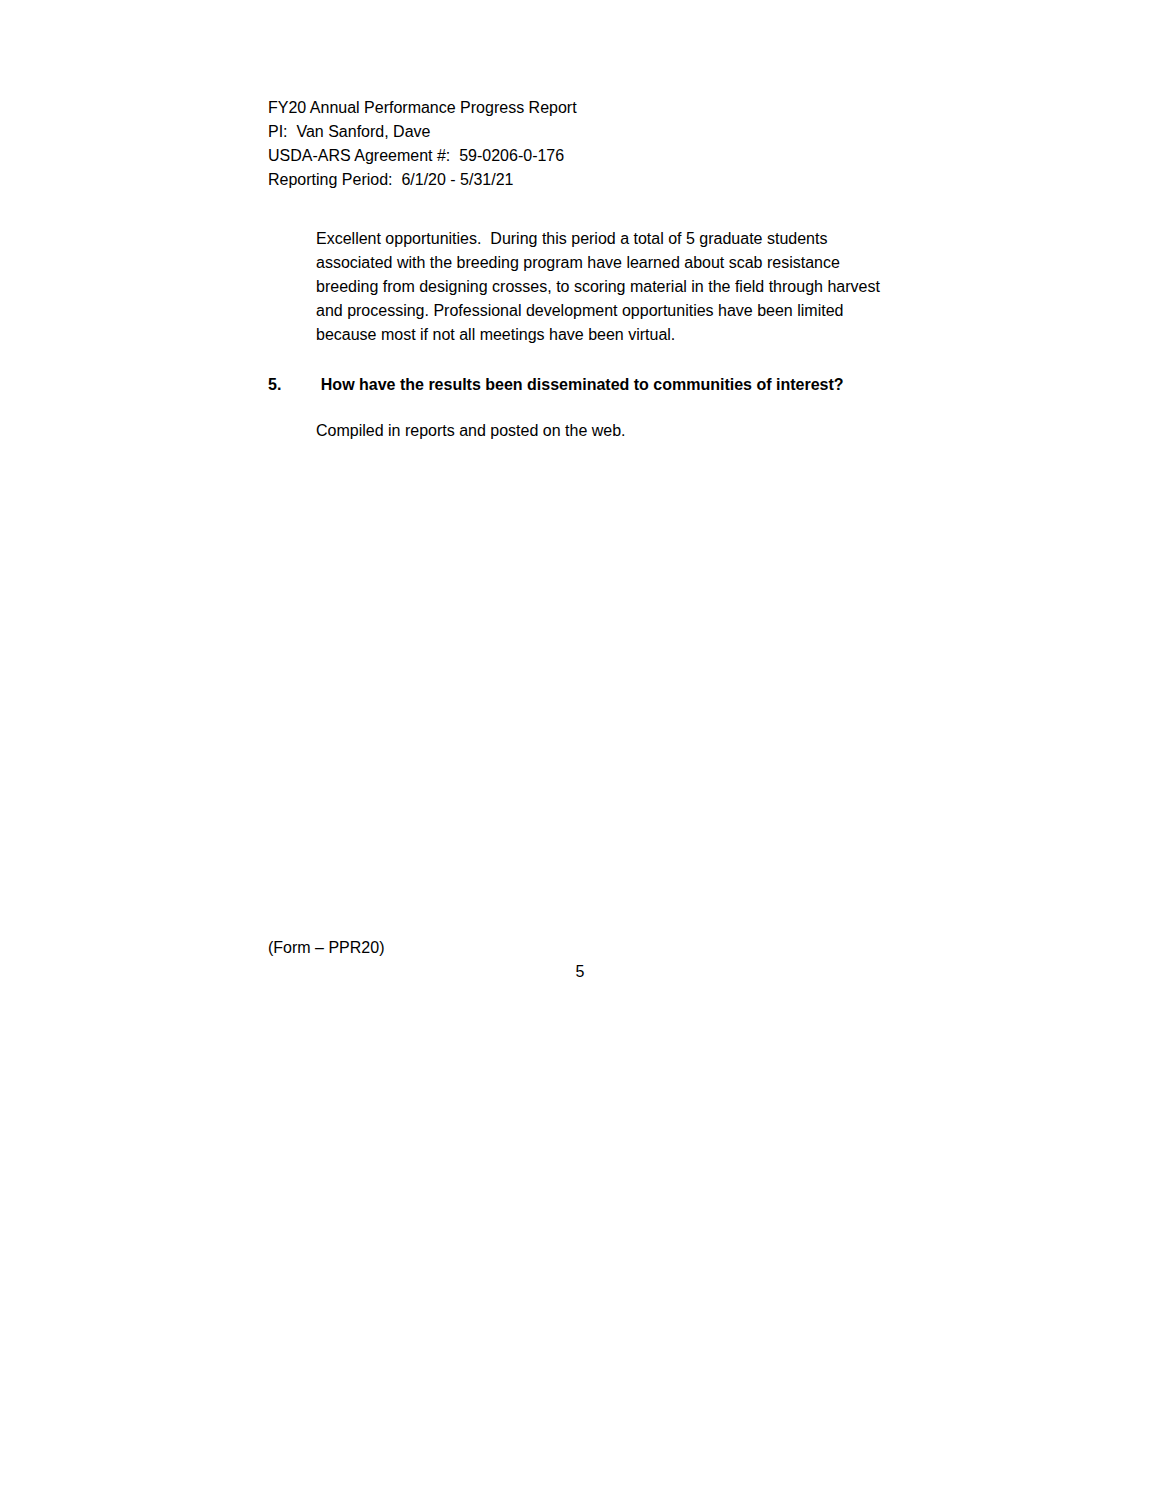FY20 Annual Performance Progress Report
PI: Van Sanford, Dave
USDA-ARS Agreement #: 59-0206-0-176
Reporting Period: 6/1/20 - 5/31/21
Excellent opportunities. During this period a total of 5 graduate students associated with the breeding program have learned about scab resistance breeding from designing crosses, to scoring material in the field through harvest and processing. Professional development opportunities have been limited because most if not all meetings have been virtual.
5. How have the results been disseminated to communities of interest?
Compiled in reports and posted on the web.
(Form – PPR20)
5